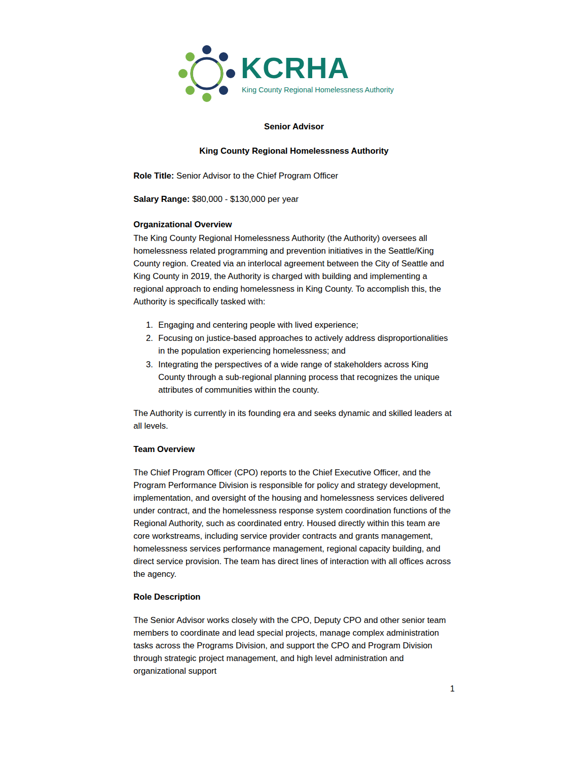KCRHA King County Regional Homelessness Authority
Senior Advisor King County Regional Homelessness Authority
Role Title: Senior Advisor to the Chief Program Officer
Salary Range: $80,000 - $130,000 per year
Organizational Overview
The King County Regional Homelessness Authority (the Authority) oversees all homelessness related programming and prevention initiatives in the Seattle/King County region. Created via an interlocal agreement between the City of Seattle and King County in 2019, the Authority is charged with building and implementing a regional approach to ending homelessness in King County. To accomplish this, the Authority is specifically tasked with:
Engaging and centering people with lived experience;
Focusing on justice-based approaches to actively address disproportionalities in the population experiencing homelessness; and
Integrating the perspectives of a wide range of stakeholders across King County through a sub-regional planning process that recognizes the unique attributes of communities within the county.
The Authority is currently in its founding era and seeks dynamic and skilled leaders at all levels.
Team Overview
The Chief Program Officer (CPO) reports to the Chief Executive Officer, and the Program Performance Division is responsible for policy and strategy development, implementation, and oversight of the housing and homelessness services delivered under contract, and the homelessness response system coordination functions of the Regional Authority, such as coordinated entry. Housed directly within this team are core workstreams, including service provider contracts and grants management, homelessness services performance management, regional capacity building, and direct service provision. The team has direct lines of interaction with all offices across the agency.
Role Description
The Senior Advisor works closely with the CPO, Deputy CPO and other senior team members to coordinate and lead special projects, manage complex administration tasks across the Programs Division, and support the CPO and Program Division through strategic project management, and high level administration and organizational support
1